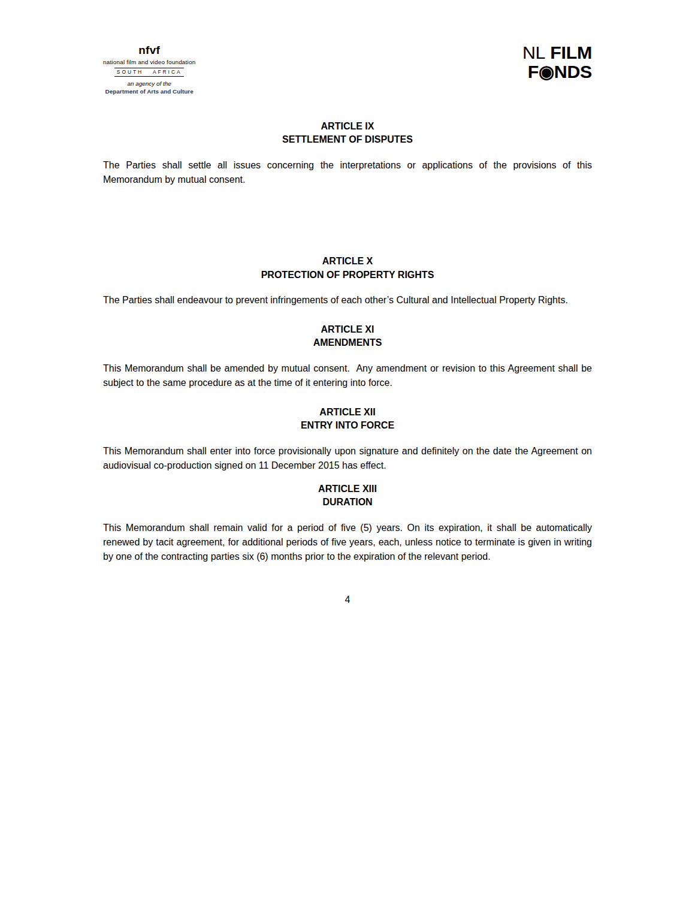nfvf
national film and video foundation
SOUTH AFRICA
an agency of the
Department of Arts and Culture
NL FILM
F◉NDS
ARTICLE IX
SETTLEMENT OF DISPUTES
The Parties shall settle all issues concerning the interpretations or applications of the provisions of this Memorandum by mutual consent.
ARTICLE X
PROTECTION OF PROPERTY RIGHTS
The Parties shall endeavour to prevent infringements of each other’s Cultural and Intellectual Property Rights.
ARTICLE XI
AMENDMENTS
This Memorandum shall be amended by mutual consent. Any amendment or revision to this Agreement shall be subject to the same procedure as at the time of it entering into force.
ARTICLE XII
ENTRY INTO FORCE
This Memorandum shall enter into force provisionally upon signature and definitely on the date the Agreement on audiovisual co-production signed on 11 December 2015 has effect.
ARTICLE XIII
DURATION
This Memorandum shall remain valid for a period of five (5) years. On its expiration, it shall be automatically renewed by tacit agreement, for additional periods of five years, each, unless notice to terminate is given in writing by one of the contracting parties six (6) months prior to the expiration of the relevant period.
4